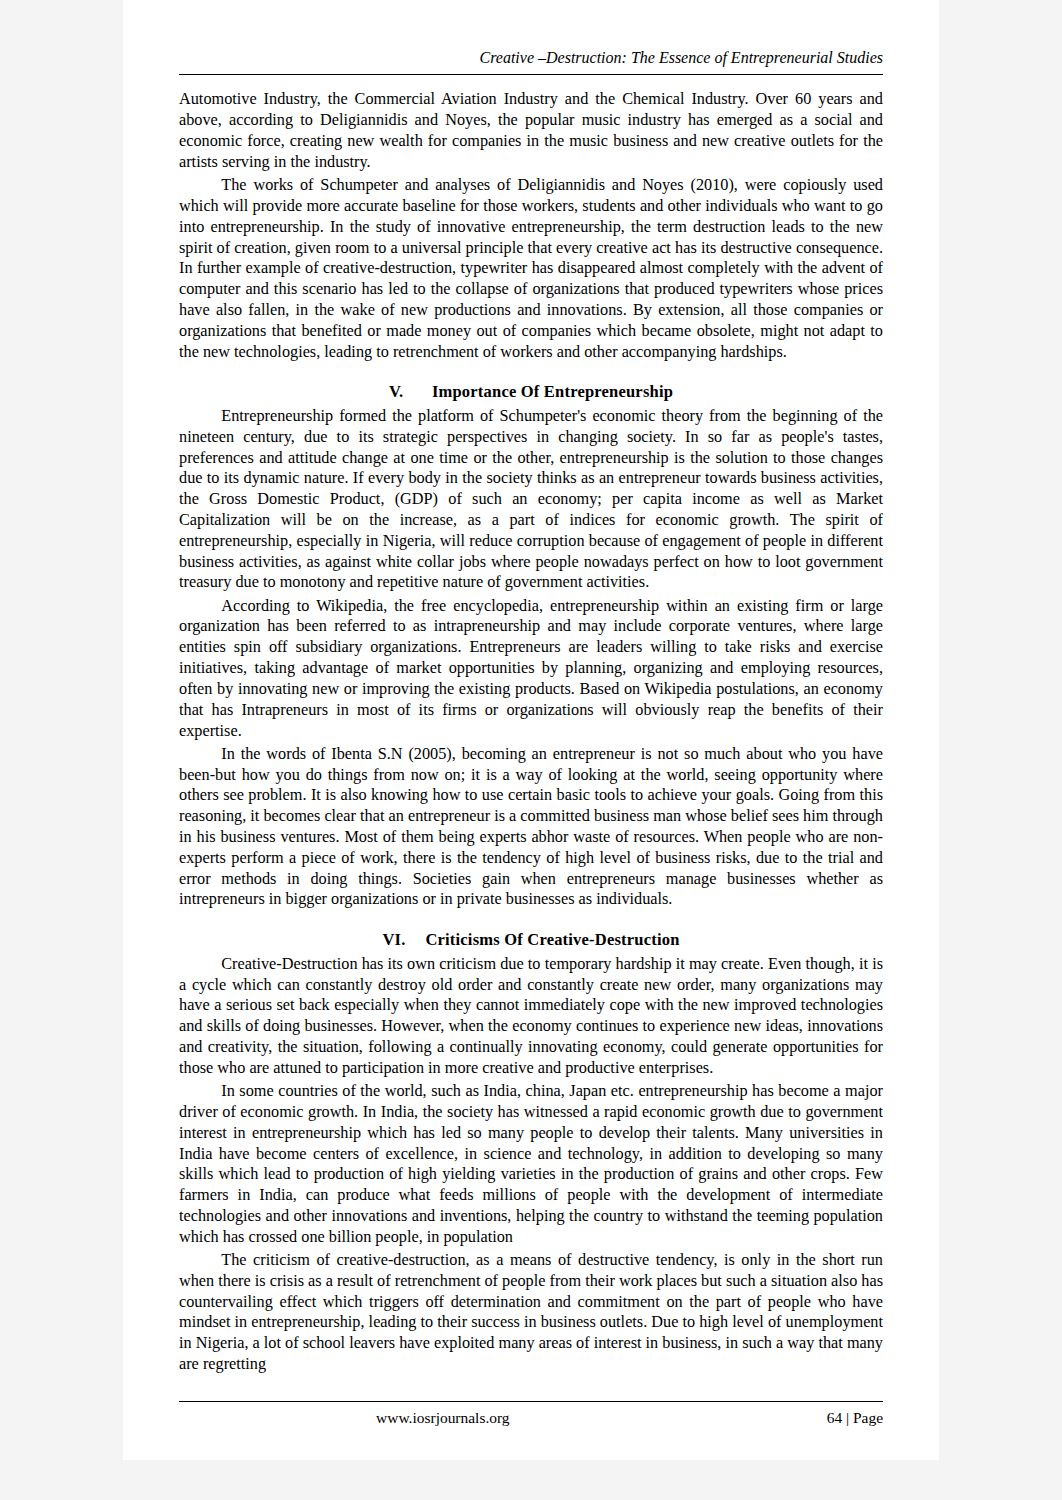Creative –Destruction: The Essence of Entrepreneurial Studies
Automotive Industry, the Commercial Aviation Industry and the Chemical Industry. Over 60 years and above, according to Deligiannidis and Noyes, the popular music industry has emerged as a social and economic force, creating new wealth for companies in the music business and new creative outlets for the artists serving in the industry.
The works of Schumpeter and analyses of Deligiannidis and Noyes (2010), were copiously used which will provide more accurate baseline for those workers, students and other individuals who want to go into entrepreneurship. In the study of innovative entrepreneurship, the term destruction leads to the new spirit of creation, given room to a universal principle that every creative act has its destructive consequence. In further example of creative-destruction, typewriter has disappeared almost completely with the advent of computer and this scenario has led to the collapse of organizations that produced typewriters whose prices have also fallen, in the wake of new productions and innovations. By extension, all those companies or organizations that benefited or made money out of companies which became obsolete, might not adapt to the new technologies, leading to retrenchment of workers and other accompanying hardships.
V. Importance Of Entrepreneurship
Entrepreneurship formed the platform of Schumpeter's economic theory from the beginning of the nineteen century, due to its strategic perspectives in changing society. In so far as people's tastes, preferences and attitude change at one time or the other, entrepreneurship is the solution to those changes due to its dynamic nature. If every body in the society thinks as an entrepreneur towards business activities, the Gross Domestic Product, (GDP) of such an economy; per capita income as well as Market Capitalization will be on the increase, as a part of indices for economic growth. The spirit of entrepreneurship, especially in Nigeria, will reduce corruption because of engagement of people in different business activities, as against white collar jobs where people nowadays perfect on how to loot government treasury due to monotony and repetitive nature of government activities.
According to Wikipedia, the free encyclopedia, entrepreneurship within an existing firm or large organization has been referred to as intrapreneurship and may include corporate ventures, where large entities spin off subsidiary organizations. Entrepreneurs are leaders willing to take risks and exercise initiatives, taking advantage of market opportunities by planning, organizing and employing resources, often by innovating new or improving the existing products. Based on Wikipedia postulations, an economy that has Intrapreneurs in most of its firms or organizations will obviously reap the benefits of their expertise.
In the words of Ibenta S.N (2005), becoming an entrepreneur is not so much about who you have been-but how you do things from now on; it is a way of looking at the world, seeing opportunity where others see problem. It is also knowing how to use certain basic tools to achieve your goals. Going from this reasoning, it becomes clear that an entrepreneur is a committed business man whose belief sees him through in his business ventures. Most of them being experts abhor waste of resources. When people who are non-experts perform a piece of work, there is the tendency of high level of business risks, due to the trial and error methods in doing things. Societies gain when entrepreneurs manage businesses whether as intrepreneurs in bigger organizations or in private businesses as individuals.
VI. Criticisms Of Creative-Destruction
Creative-Destruction has its own criticism due to temporary hardship it may create. Even though, it is a cycle which can constantly destroy old order and constantly create new order, many organizations may have a serious set back especially when they cannot immediately cope with the new improved technologies and skills of doing businesses. However, when the economy continues to experience new ideas, innovations and creativity, the situation, following a continually innovating economy, could generate opportunities for those who are attuned to participation in more creative and productive enterprises.
In some countries of the world, such as India, china, Japan etc. entrepreneurship has become a major driver of economic growth. In India, the society has witnessed a rapid economic growth due to government interest in entrepreneurship which has led so many people to develop their talents. Many universities in India have become centers of excellence, in science and technology, in addition to developing so many skills which lead to production of high yielding varieties in the production of grains and other crops. Few farmers in India, can produce what feeds millions of people with the development of intermediate technologies and other innovations and inventions, helping the country to withstand the teeming population which has crossed one billion people, in population
The criticism of creative-destruction, as a means of destructive tendency, is only in the short run when there is crisis as a result of retrenchment of people from their work places but such a situation also has countervailing effect which triggers off determination and commitment on the part of people who have mindset in entrepreneurship, leading to their success in business outlets. Due to high level of unemployment in Nigeria, a lot of school leavers have exploited many areas of interest in business, in such a way that many are regretting
www.iosrjournals.org 64 | Page